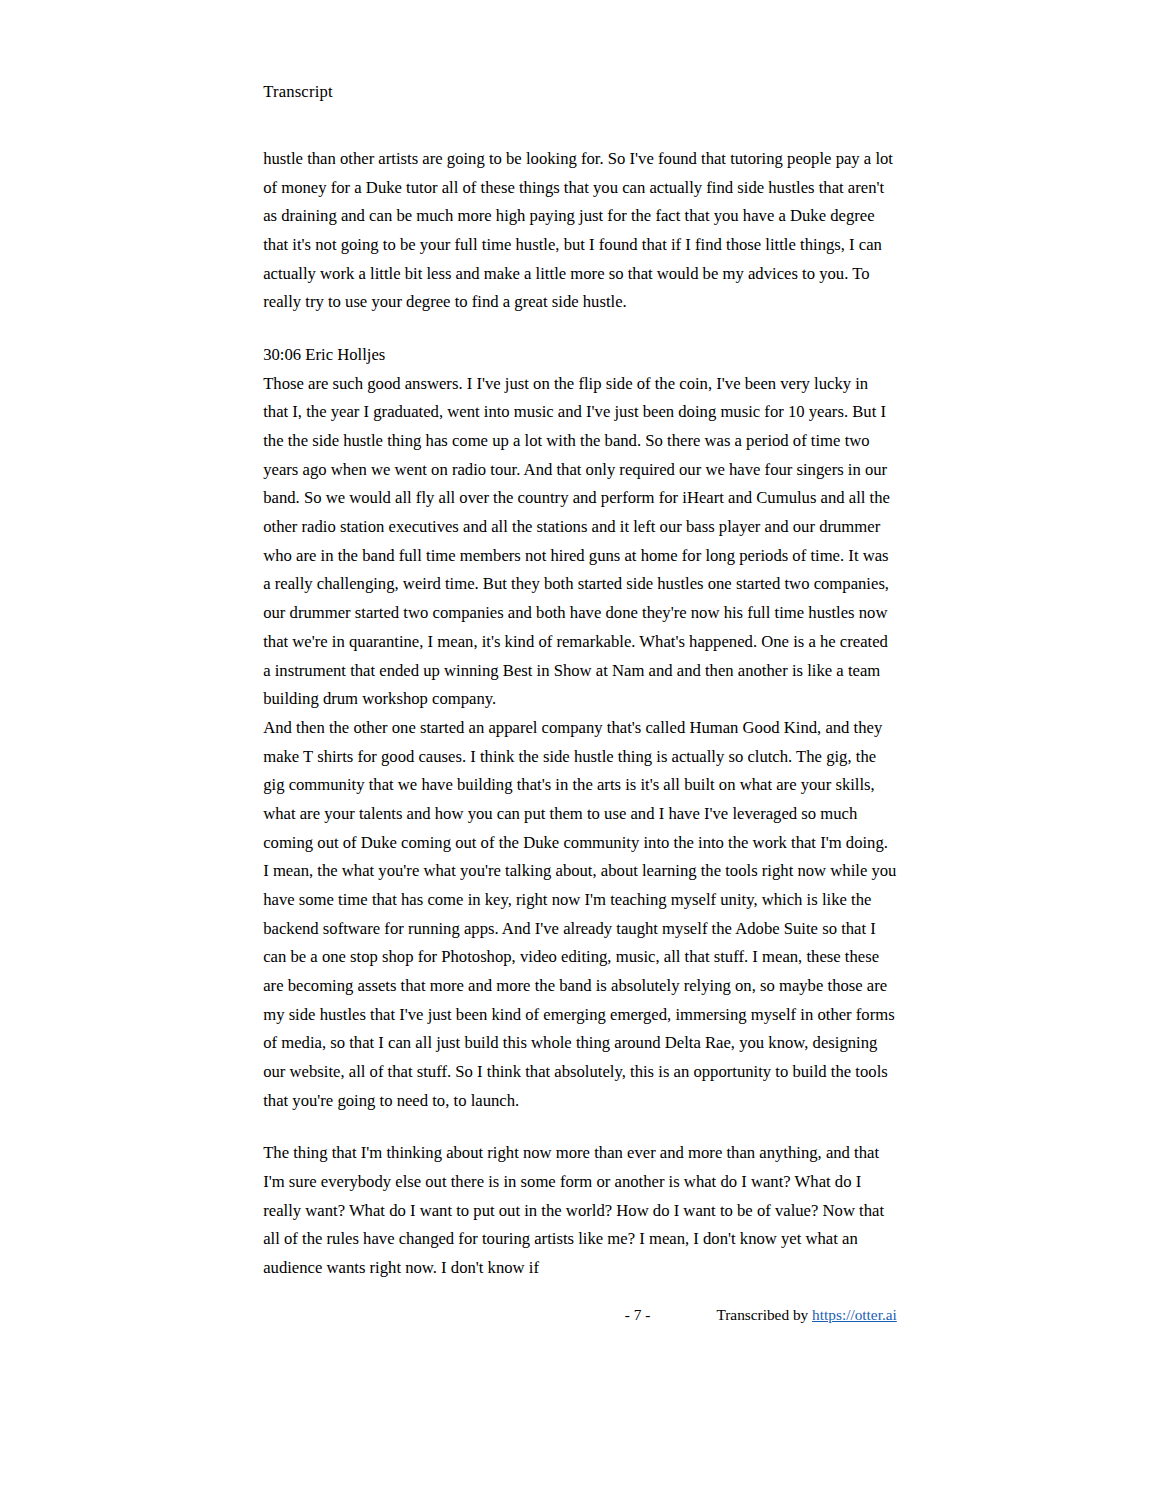Transcript
hustle than other artists are going to be looking for. So I've found that tutoring people pay a lot of money for a Duke tutor all of these things that you can actually find side hustles that aren't as draining and can be much more high paying just for the fact that you have a Duke degree that it's not going to be your full time hustle, but I found that if I find those little things, I can actually work a little bit less and make a little more so that would be my advices to you. To really try to use your degree to find a great side hustle.
30:06 Eric Holljes
Those are such good answers. I I've just on the flip side of the coin, I've been very lucky in that I, the year I graduated, went into music and I've just been doing music for 10 years. But I the the side hustle thing has come up a lot with the band. So there was a period of time two years ago when we went on radio tour. And that only required our we have four singers in our band. So we would all fly all over the country and perform for iHeart and Cumulus and all the other radio station executives and all the stations and it left our bass player and our drummer who are in the band full time members not hired guns at home for long periods of time. It was a really challenging, weird time. But they both started side hustles one started two companies, our drummer started two companies and both have done they're now his full time hustles now that we're in quarantine, I mean, it's kind of remarkable. What's happened. One is a he created a instrument that ended up winning Best in Show at Nam and and then another is like a team building drum workshop company.
And then the other one started an apparel company that's called Human Good Kind, and they make T shirts for good causes. I think the side hustle thing is actually so clutch. The gig, the gig community that we have building that's in the arts is it's all built on what are your skills, what are your talents and how you can put them to use and I have I've leveraged so much coming out of Duke coming out of the Duke community into the into the work that I'm doing. I mean, the what you're what you're talking about, about learning the tools right now while you have some time that has come in key, right now I'm teaching myself unity, which is like the backend software for running apps. And I've already taught myself the Adobe Suite so that I can be a one stop shop for Photoshop, video editing, music, all that stuff. I mean, these these are becoming assets that more and more the band is absolutely relying on, so maybe those are my side hustles that I've just been kind of emerging emerged, immersing myself in other forms of media, so that I can all just build this whole thing around Delta Rae, you know, designing our website, all of that stuff. So I think that absolutely, this is an opportunity to build the tools that you're going to need to, to launch.
The thing that I'm thinking about right now more than ever and more than anything, and that I'm sure everybody else out there is in some form or another is what do I want? What do I really want? What do I want to put out in the world? How do I want to be of value? Now that all of the rules have changed for touring artists like me? I mean, I don't know yet what an audience wants right now. I don't know if
- 7 - Transcribed by https://otter.ai